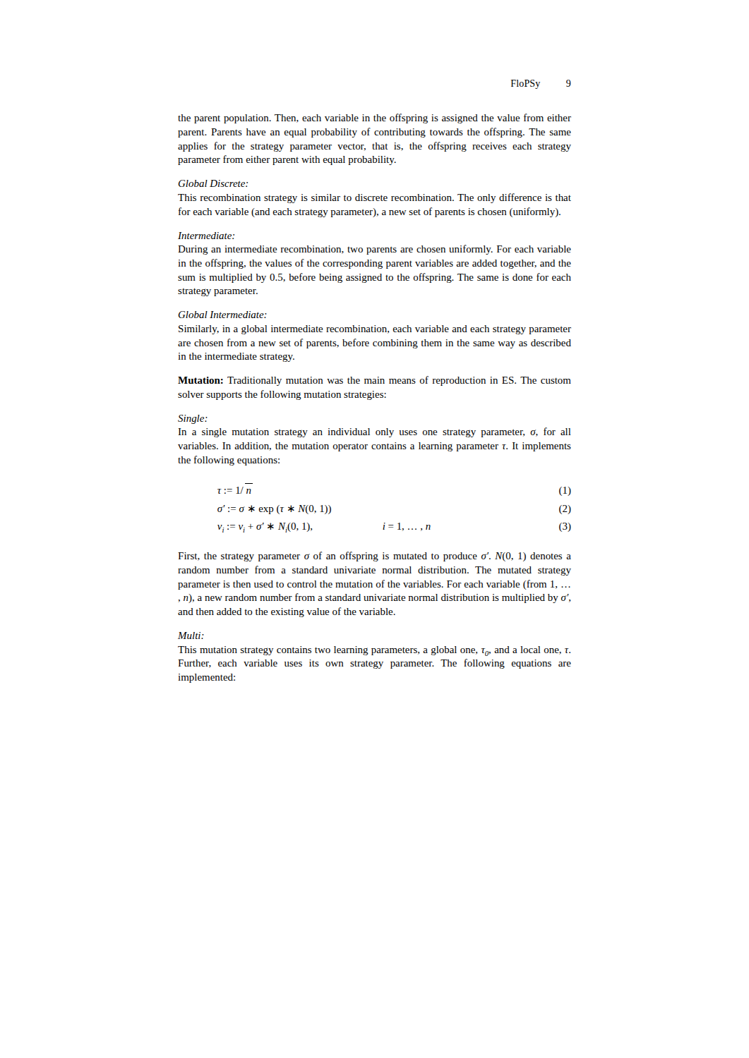FloPSy9
the parent population. Then, each variable in the offspring is assigned the value from either parent. Parents have an equal probability of contributing towards the offspring. The same applies for the strategy parameter vector, that is, the offspring receives each strategy parameter from either parent with equal probability.
Global Discrete:
This recombination strategy is similar to discrete recombination. The only difference is that for each variable (and each strategy parameter), a new set of parents is chosen (uniformly).
Intermediate:
During an intermediate recombination, two parents are chosen uniformly. For each variable in the offspring, the values of the corresponding parent variables are added together, and the sum is multiplied by 0.5, before being assigned to the offspring. The same is done for each strategy parameter.
Global Intermediate:
Similarly, in a global intermediate recombination, each variable and each strategy parameter are chosen from a new set of parents, before combining them in the same way as described in the intermediate strategy.
Mutation: Traditionally mutation was the main means of reproduction in ES. The custom solver supports the following mutation strategies:
Single:
In a single mutation strategy an individual only uses one strategy parameter, σ, for all variables. In addition, the mutation operator contains a learning parameter τ. It implements the following equations:
| | τ := 1/ n | | (1) |
| | σ′ := σ ∗ exp ( τ ∗ N (0, 1)) | | (2) |
| | v i := v i + σ′ ∗ N i (0, 1), | i = 1, … , n | (3) |
First, the strategy parameter σ of an offspring is mutated to produce σ′. N(0, 1) denotes a random number from a standard univariate normal distribution. The mutated strategy parameter is then used to control the mutation of the variables. For each variable (from 1, … , n), a new random number from a standard univariate normal distribution is multiplied by σ′, and then added to the existing value of the variable.
Multi:
This mutation strategy contains two learning parameters, a global one, τ0, and a local one, τ. Further, each variable uses its own strategy parameter. The following equations are implemented: